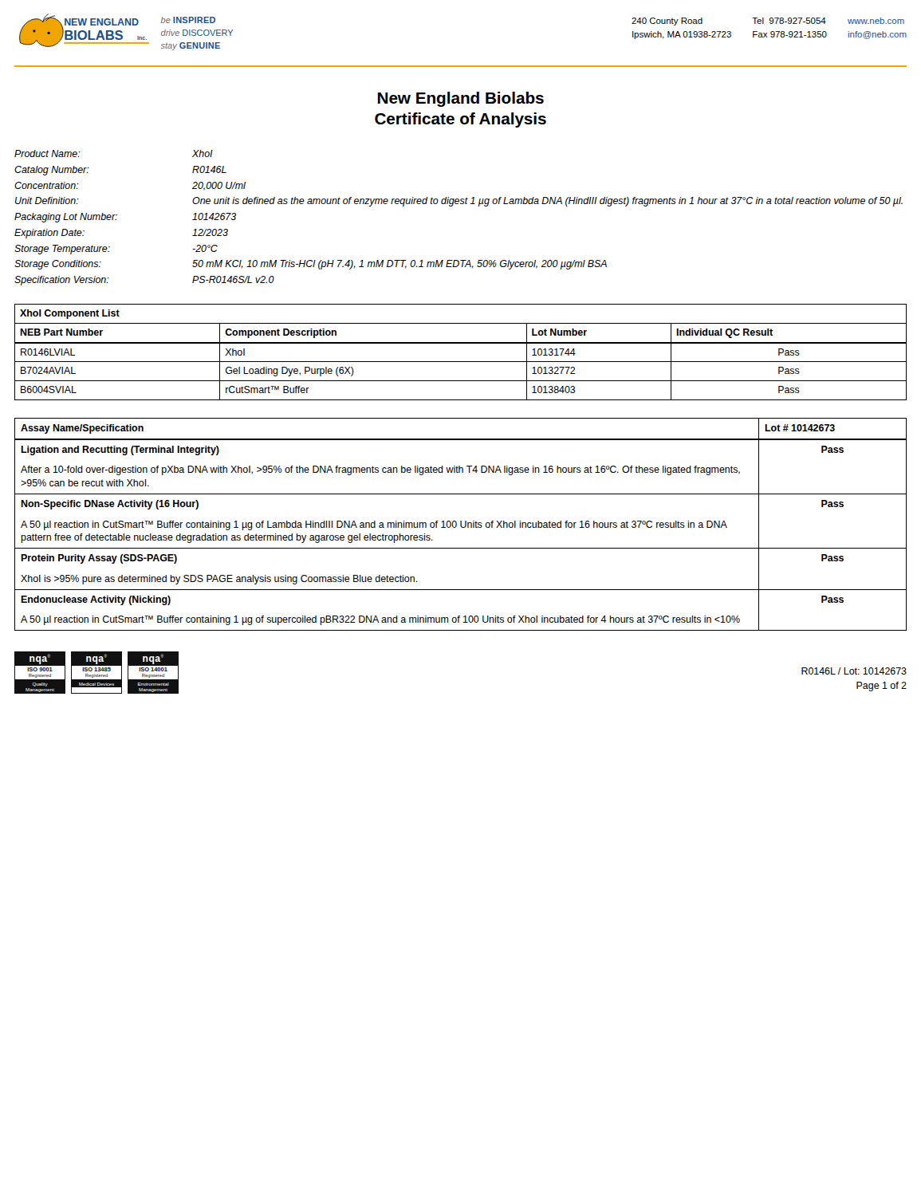be INSPIRED
drive DISCOVERY
stay GENUINE
240 County Road
Ipswich, MA 01938-2723
Tel 978-927-5054
Fax 978-921-1350
www.neb.com
info@neb.com
New England Biolabs
Certificate of Analysis
| Product Name: | XhoI |
| Catalog Number: | R0146L |
| Concentration: | 20,000 U/ml |
| Unit Definition: | One unit is defined as the amount of enzyme required to digest 1 µg of Lambda DNA (HindIII digest) fragments in 1 hour at 37°C in a total reaction volume of 50 µl. |
| Packaging Lot Number: | 10142673 |
| Expiration Date: | 12/2023 |
| Storage Temperature: | -20°C |
| Storage Conditions: | 50 mM KCl, 10 mM Tris-HCl (pH 7.4), 1 mM DTT, 0.1 mM EDTA, 50% Glycerol, 200 µg/ml BSA |
| Specification Version: | PS-R0146S/L v2.0 |
XhoI Component List
| XhoI Component List |
| --- |
| NEB Part Number | Component Description | Lot Number | Individual QC Result |
| R0146LVIAL | XhoI | 10131744 | Pass |
| B7024AVIAL | Gel Loading Dye, Purple (6X) | 10132772 | Pass |
| B6004SVIAL | rCutSmart™ Buffer | 10138403 | Pass |
Assay results for Lot 10142673
| Assay Name/Specification | Lot # 10142673 |
| --- | --- |
| Ligation and Recutting (Terminal Integrity) After a 10-fold over-digestion of pXba DNA with XhoI, >95% of the DNA fragments can be ligated with T4 DNA ligase in 16 hours at 16ºC. Of these ligated fragments, >95% can be recut with XhoI. | Pass |
| Non-Specific DNase Activity (16 Hour) A 50 µl reaction in CutSmart™ Buffer containing 1 µg of Lambda HindIII DNA and a minimum of 100 Units of XhoI incubated for 16 hours at 37ºC results in a DNA pattern free of detectable nuclease degradation as determined by agarose gel electrophoresis. | Pass |
| Protein Purity Assay (SDS-PAGE) XhoI is >95% pure as determined by SDS PAGE analysis using Coomassie Blue detection. | Pass |
| Endonuclease Activity (Nicking) A 50 µl reaction in CutSmart™ Buffer containing 1 µg of supercoiled pBR322 DNA and a minimum of 100 Units of XhoI incubated for 4 hours at 37ºC results in <10% | Pass |
nqa®
ISO 9001
Registered
Quality
Management
nqa®
ISO 13485
Registered
Medical Devices
nqa®
ISO 14001
Registered
Environmental
Management
R0146L / Lot: 10142673
Page 1 of 2